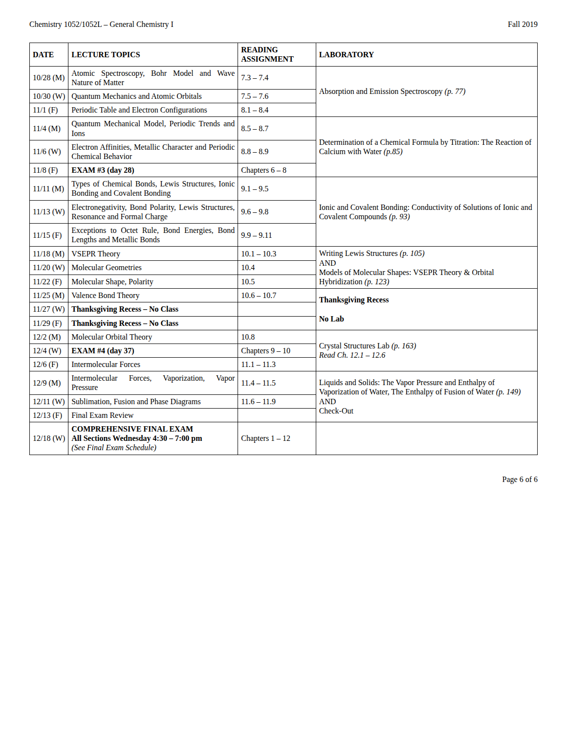Chemistry 1052/1052L – General Chemistry I Fall 2019
| DATE | LECTURE TOPICS | READING ASSIGNMENT | LABORATORY |
| --- | --- | --- | --- |
| 10/28 (M) | Atomic Spectroscopy, Bohr Model and Wave Nature of Matter | 7.3 – 7.4 | Absorption and Emission Spectroscopy (p. 77) |
| 10/30 (W) | Quantum Mechanics and Atomic Orbitals | 7.5 – 7.6 |
| 11/1 (F) | Periodic Table and Electron Configurations | 8.1 – 8.4 |
| 11/4 (M) | Quantum Mechanical Model, Periodic Trends and Ions | 8.5 – 8.7 | Determination of a Chemical Formula by Titration: The Reaction of Calcium with Water (p.85) |
| 11/6 (W) | Electron Affinities, Metallic Character and Periodic Chemical Behavior | 8.8 – 8.9 |
| 11/8 (F) | EXAM #3 (day 28) | Chapters 6 – 8 |
| 11/11 (M) | Types of Chemical Bonds, Lewis Structures, Ionic Bonding and Covalent Bonding | 9.1 – 9.5 | Ionic and Covalent Bonding: Conductivity of Solutions of Ionic and Covalent Compounds (p. 93) |
| 11/13 (W) | Electronegativity, Bond Polarity, Lewis Structures, Resonance and Formal Charge | 9.6 – 9.8 |
| 11/15 (F) | Exceptions to Octet Rule, Bond Energies, Bond Lengths and Metallic Bonds | 9.9 – 9.11 |
| 11/18 (M) | VSEPR Theory | 10.1 – 10.3 | Writing Lewis Structures (p. 105) AND Models of Molecular Shapes: VSEPR Theory & Orbital Hybridization (p. 123) |
| 11/20 (W) | Molecular Geometries | 10.4 |
| 11/22 (F) | Molecular Shape, Polarity | 10.5 |
| 11/25 (M) | Valence Bond Theory | 10.6 – 10.7 | Thanksgiving Recess No Lab |
| 11/27 (W) | Thanksgiving Recess – No Class | |
| 11/29 (F) | Thanksgiving Recess – No Class | |
| 12/2 (M) | Molecular Orbital Theory | 10.8 | Crystal Structures Lab (p. 163) Read Ch. 12.1 – 12.6 |
| 12/4 (W) | EXAM #4 (day 37) | Chapters 9 – 10 |
| 12/6 (F) | Intermolecular Forces | 11.1 – 11.3 |
| 12/9 (M) | Intermolecular Forces, Vaporization, Vapor Pressure | 11.4 – 11.5 | Liquids and Solids: The Vapor Pressure and Enthalpy of Vaporization of Water, The Enthalpy of Fusion of Water (p. 149) AND Check-Out |
| 12/11 (W) | Sublimation, Fusion and Phase Diagrams | 11.6 – 11.9 |
| 12/13 (F) | Final Exam Review | |
| 12/18 (W) | COMPREHENSIVE FINAL EXAM All Sections Wednesday 4:30 – 7:00 pm (See Final Exam Schedule) | Chapters 1 – 12 | |
Page 6 of 6